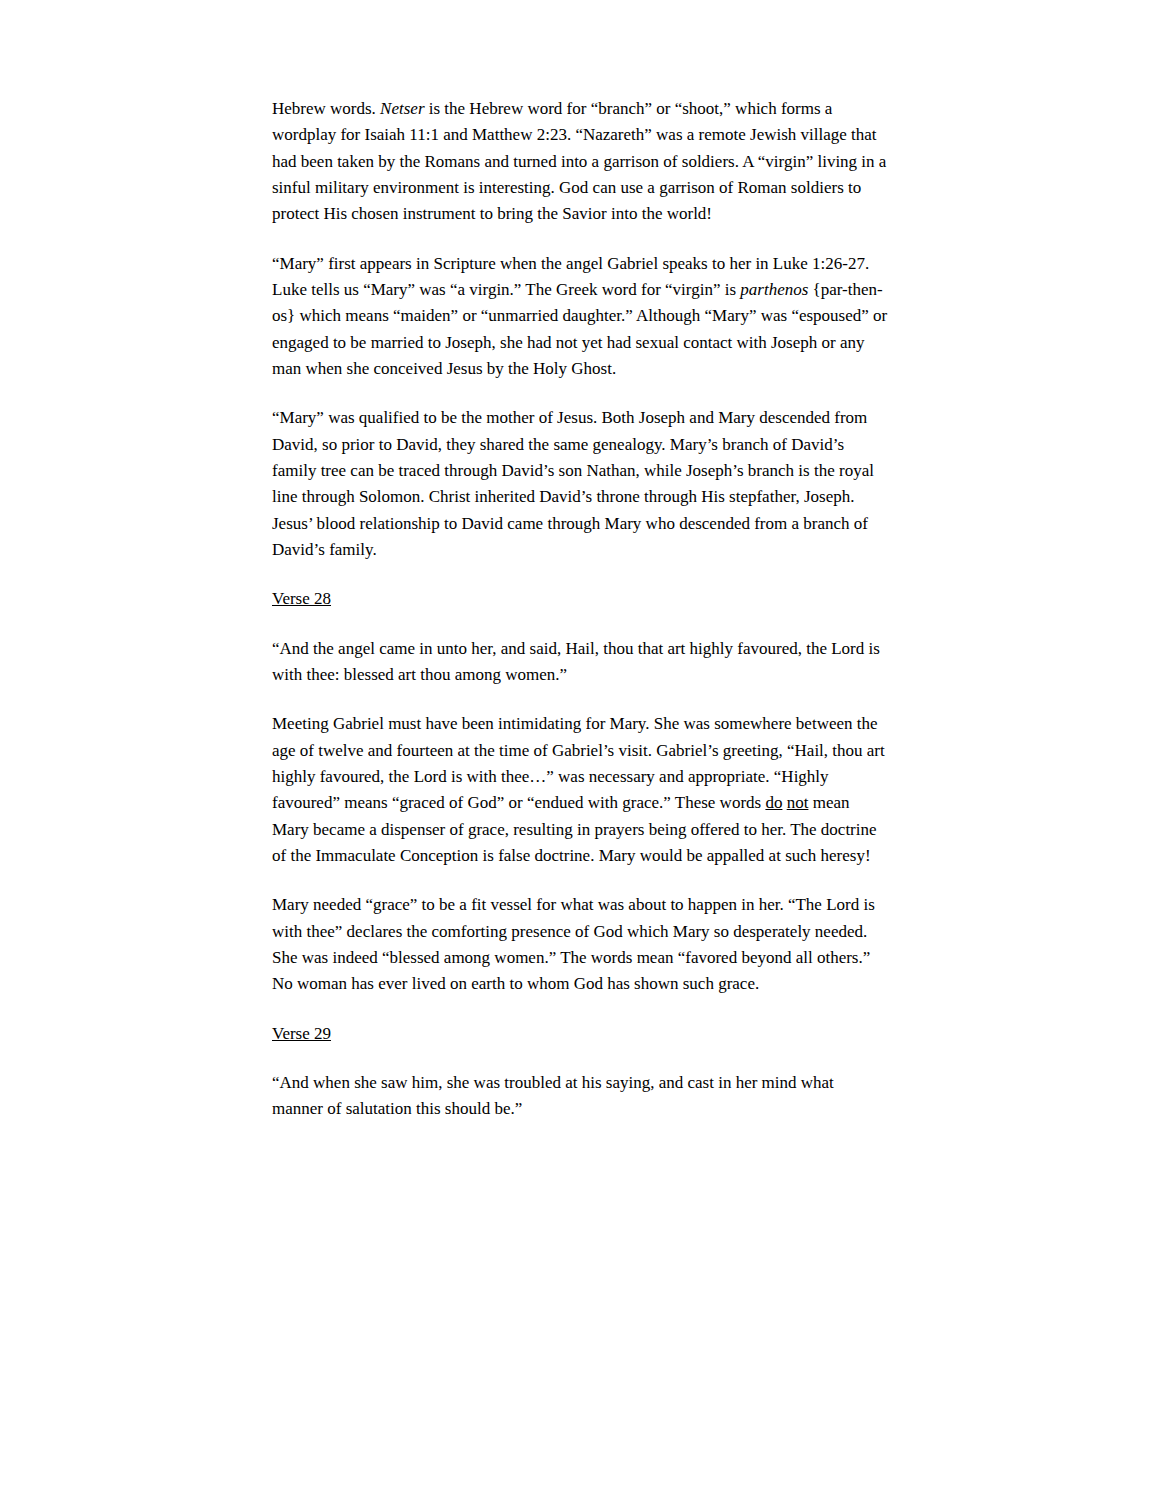Hebrew words. Netser is the Hebrew word for “branch” or “shoot,” which forms a wordplay for Isaiah 11:1 and Matthew 2:23. “Nazareth” was a remote Jewish village that had been taken by the Romans and turned into a garrison of soldiers. A “virgin” living in a sinful military environment is interesting. God can use a garrison of Roman soldiers to protect His chosen instrument to bring the Savior into the world!
“Mary” first appears in Scripture when the angel Gabriel speaks to her in Luke 1:26-27. Luke tells us “Mary” was “a virgin.” The Greek word for “virgin” is parthenos {par-then-os} which means “maiden” or “unmarried daughter.” Although “Mary” was “espoused” or engaged to be married to Joseph, she had not yet had sexual contact with Joseph or any man when she conceived Jesus by the Holy Ghost.
“Mary” was qualified to be the mother of Jesus. Both Joseph and Mary descended from David, so prior to David, they shared the same genealogy. Mary’s branch of David’s family tree can be traced through David’s son Nathan, while Joseph’s branch is the royal line through Solomon. Christ inherited David’s throne through His stepfather, Joseph. Jesus’ blood relationship to David came through Mary who descended from a branch of David’s family.
Verse 28
“And the angel came in unto her, and said, Hail, thou that art highly favoured, the Lord is with thee: blessed art thou among women.”
Meeting Gabriel must have been intimidating for Mary. She was somewhere between the age of twelve and fourteen at the time of Gabriel’s visit. Gabriel’s greeting, “Hail, thou art highly favoured, the Lord is with thee…” was necessary and appropriate. “Highly favoured” means “graced of God” or “endued with grace.” These words do not mean Mary became a dispenser of grace, resulting in prayers being offered to her. The doctrine of the Immaculate Conception is false doctrine. Mary would be appalled at such heresy!
Mary needed “grace” to be a fit vessel for what was about to happen in her. “The Lord is with thee” declares the comforting presence of God which Mary so desperately needed. She was indeed “blessed among women.” The words mean “favored beyond all others.” No woman has ever lived on earth to whom God has shown such grace.
Verse 29
“And when she saw him, she was troubled at his saying, and cast in her mind what manner of salutation this should be.”